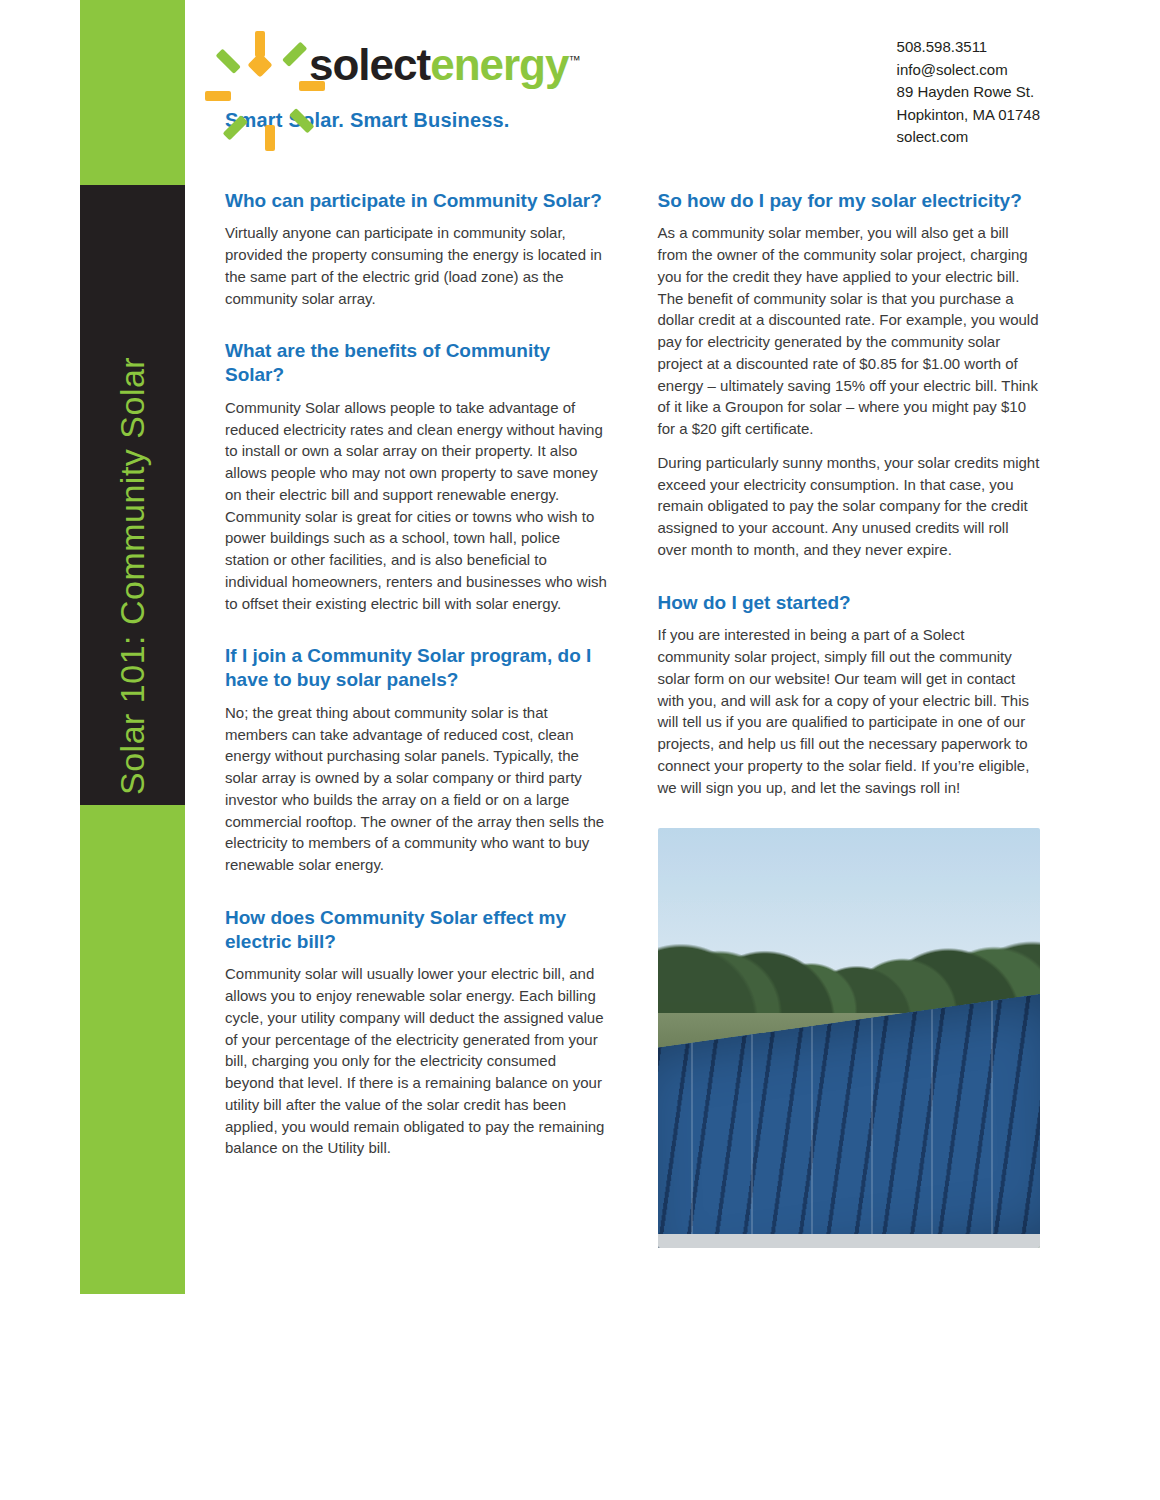Solar 101: Community Solar
solect energy™
Smart Solar. Smart Business.
508.598.3511
info@solect.com
89 Hayden Rowe St.
Hopkinton, MA 01748
solect.com
Who can participate in Community Solar?
Virtually anyone can participate in community solar, provided the property consuming the energy is located in the same part of the electric grid (load zone) as the community solar array.
What are the benefits of Community Solar?
Community Solar allows people to take advantage of reduced electricity rates and clean energy without having to install or own a solar array on their property. It also allows people who may not own property to save money on their electric bill and support renewable energy. Community solar is great for cities or towns who wish to power buildings such as a school, town hall, police station or other facilities, and is also beneficial to individual homeowners, renters and businesses who wish to offset their existing electric bill with solar energy.
If I join a Community Solar program, do I have to buy solar panels?
No; the great thing about community solar is that members can take advantage of reduced cost, clean energy without purchasing solar panels. Typically, the solar array is owned by a solar company or third party investor who builds the array on a field or on a large commercial rooftop. The owner of the array then sells the electricity to members of a community who want to buy renewable solar energy.
How does Community Solar effect my electric bill?
Community solar will usually lower your electric bill, and allows you to enjoy renewable solar energy. Each billing cycle, your utility company will deduct the assigned value of your percentage of the electricity generated from your bill, charging you only for the electricity consumed beyond that level. If there is a remaining balance on your utility bill after the value of the solar credit has been applied, you would remain obligated to pay the remaining balance on the Utility bill.
So how do I pay for my solar electricity?
As a community solar member, you will also get a bill from the owner of the community solar project, charging you for the credit they have applied to your electric bill. The benefit of community solar is that you purchase a dollar credit at a discounted rate. For example, you would pay for electricity generated by the community solar project at a discounted rate of $0.85 for $1.00 worth of energy – ultimately saving 15% off your electric bill. Think of it like a Groupon for solar – where you might pay $10 for a $20 gift certificate.
During particularly sunny months, your solar credits might exceed your electricity consumption. In that case, you remain obligated to pay the solar company for the credit assigned to your account. Any unused credits will roll over month to month, and they never expire.
How do I get started?
If you are interested in being a part of a Solect community solar project, simply fill out the community solar form on our website! Our team will get in contact with you, and will ask for a copy of your electric bill. This will tell us if you are qualified to participate in one of our projects, and help us fill out the necessary paperwork to connect your property to the solar field. If you’re eligible, we will sign you up, and let the savings roll in!